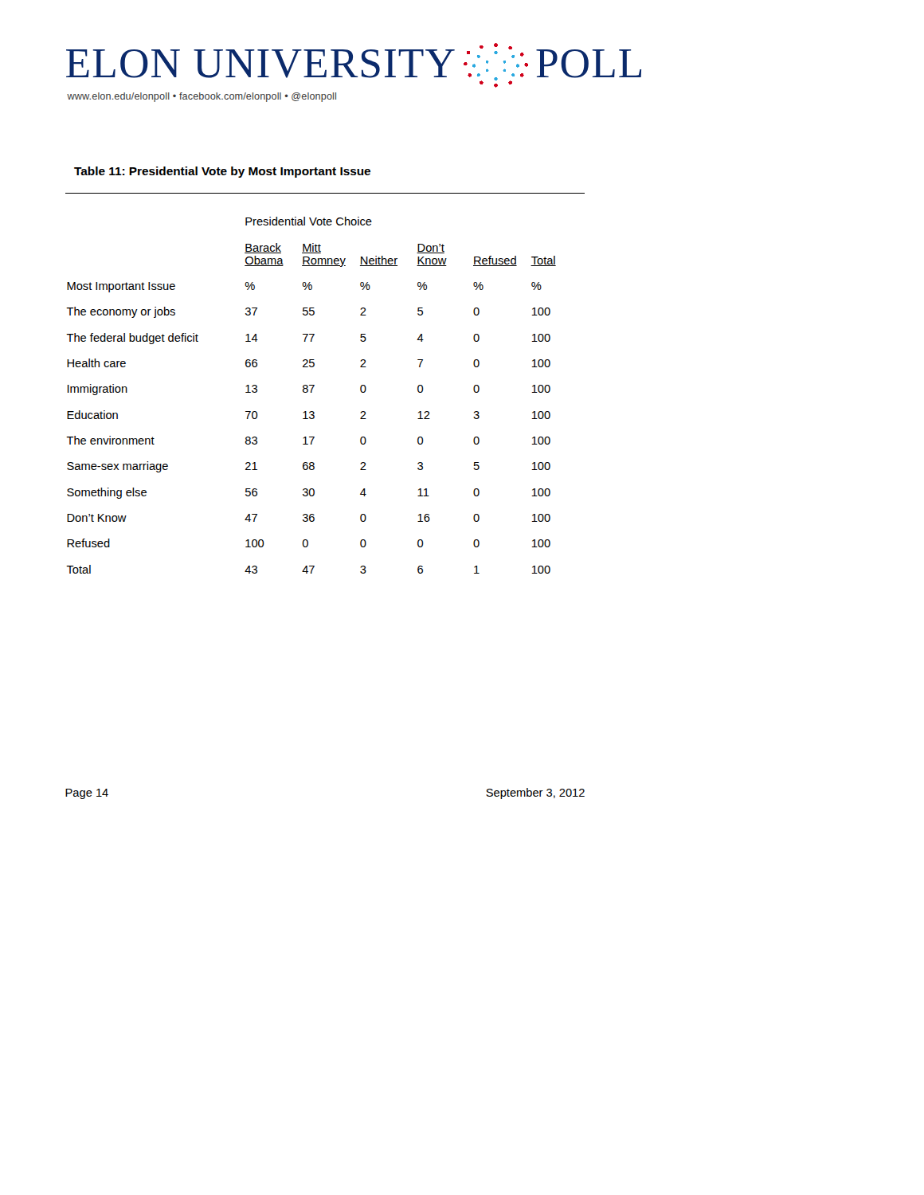ELON UNIVERSITY POLL
www.elon.edu/elonpoll • facebook.com/elonpoll • @elonpoll
Table 11: Presidential Vote by Most Important Issue
| | Presidential Vote Choice |
| | Barack Obama | Mitt Romney | Neither | Don’t Know | Refused | Total |
| Most Important Issue | % | % | % | % | % | % |
| The economy or jobs | 37 | 55 | 2 | 5 | 0 | 100 |
| The federal budget deficit | 14 | 77 | 5 | 4 | 0 | 100 |
| Health care | 66 | 25 | 2 | 7 | 0 | 100 |
| Immigration | 13 | 87 | 0 | 0 | 0 | 100 |
| Education | 70 | 13 | 2 | 12 | 3 | 100 |
| The environment | 83 | 17 | 0 | 0 | 0 | 100 |
| Same-sex marriage | 21 | 68 | 2 | 3 | 5 | 100 |
| Something else | 56 | 30 | 4 | 11 | 0 | 100 |
| Don’t Know | 47 | 36 | 0 | 16 | 0 | 100 |
| Refused | 100 | 0 | 0 | 0 | 0 | 100 |
| Total | 43 | 47 | 3 | 6 | 1 | 100 |
Page 14 September 3, 2012